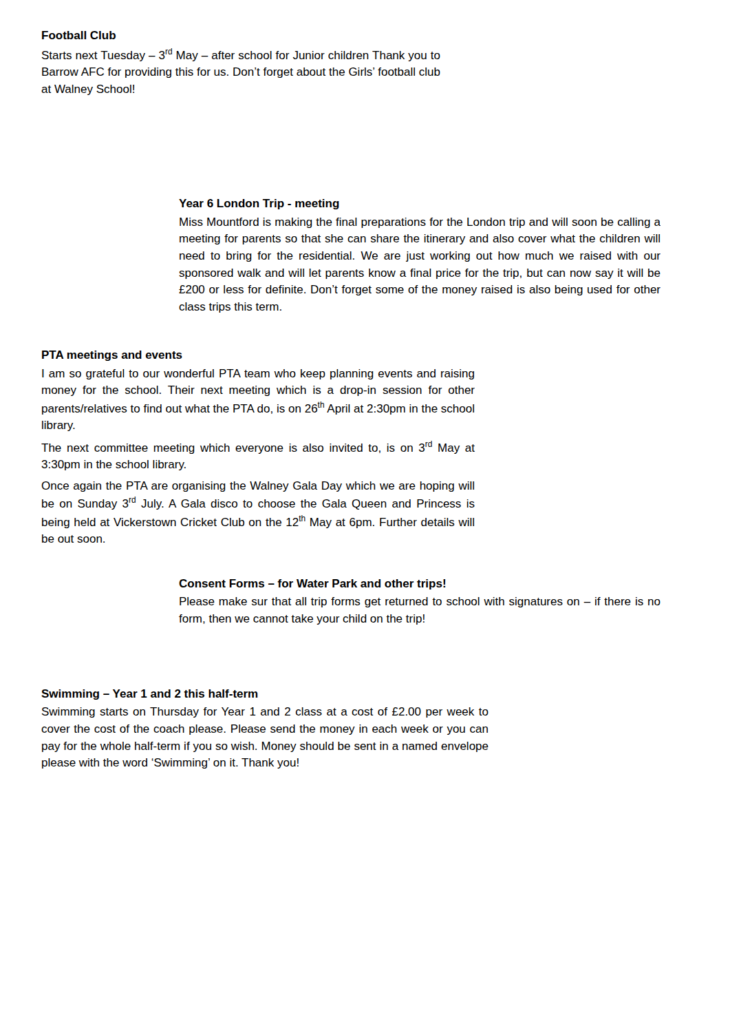Football Club
Starts next Tuesday – 3rd May – after school for Junior children Thank you to Barrow AFC for providing this for us. Don’t forget about the Girls’ football club at Walney School!
Year 6 London Trip - meeting
Miss Mountford is making the final preparations for the London trip and will soon be calling a meeting for parents so that she can share the itinerary and also cover what the children will need to bring for the residential. We are just working out how much we raised with our sponsored walk and will let parents know a final price for the trip, but can now say it will be £200 or less for definite. Don’t forget some of the money raised is also being used for other class trips this term.
PTA meetings and events
I am so grateful to our wonderful PTA team who keep planning events and raising money for the school. Their next meeting which is a drop-in session for other parents/relatives to find out what the PTA do, is on 26th April at 2:30pm in the school library.
The next committee meeting which everyone is also invited to, is on 3rd May at 3:30pm in the school library.
Once again the PTA are organising the Walney Gala Day which we are hoping will be on Sunday 3rd July. A Gala disco to choose the Gala Queen and Princess is being held at Vickerstown Cricket Club on the 12th May at 6pm. Further details will be out soon.
Consent Forms – for Water Park and other trips!
Please make sur that all trip forms get returned to school with signatures on – if there is no form, then we cannot take your child on the trip!
Swimming – Year 1 and 2 this half-term
Swimming starts on Thursday for Year 1 and 2 class at a cost of £2.00 per week to cover the cost of the coach please. Please send the money in each week or you can pay for the whole half-term if you so wish. Money should be sent in a named envelope please with the word ‘Swimming’ on it. Thank you!